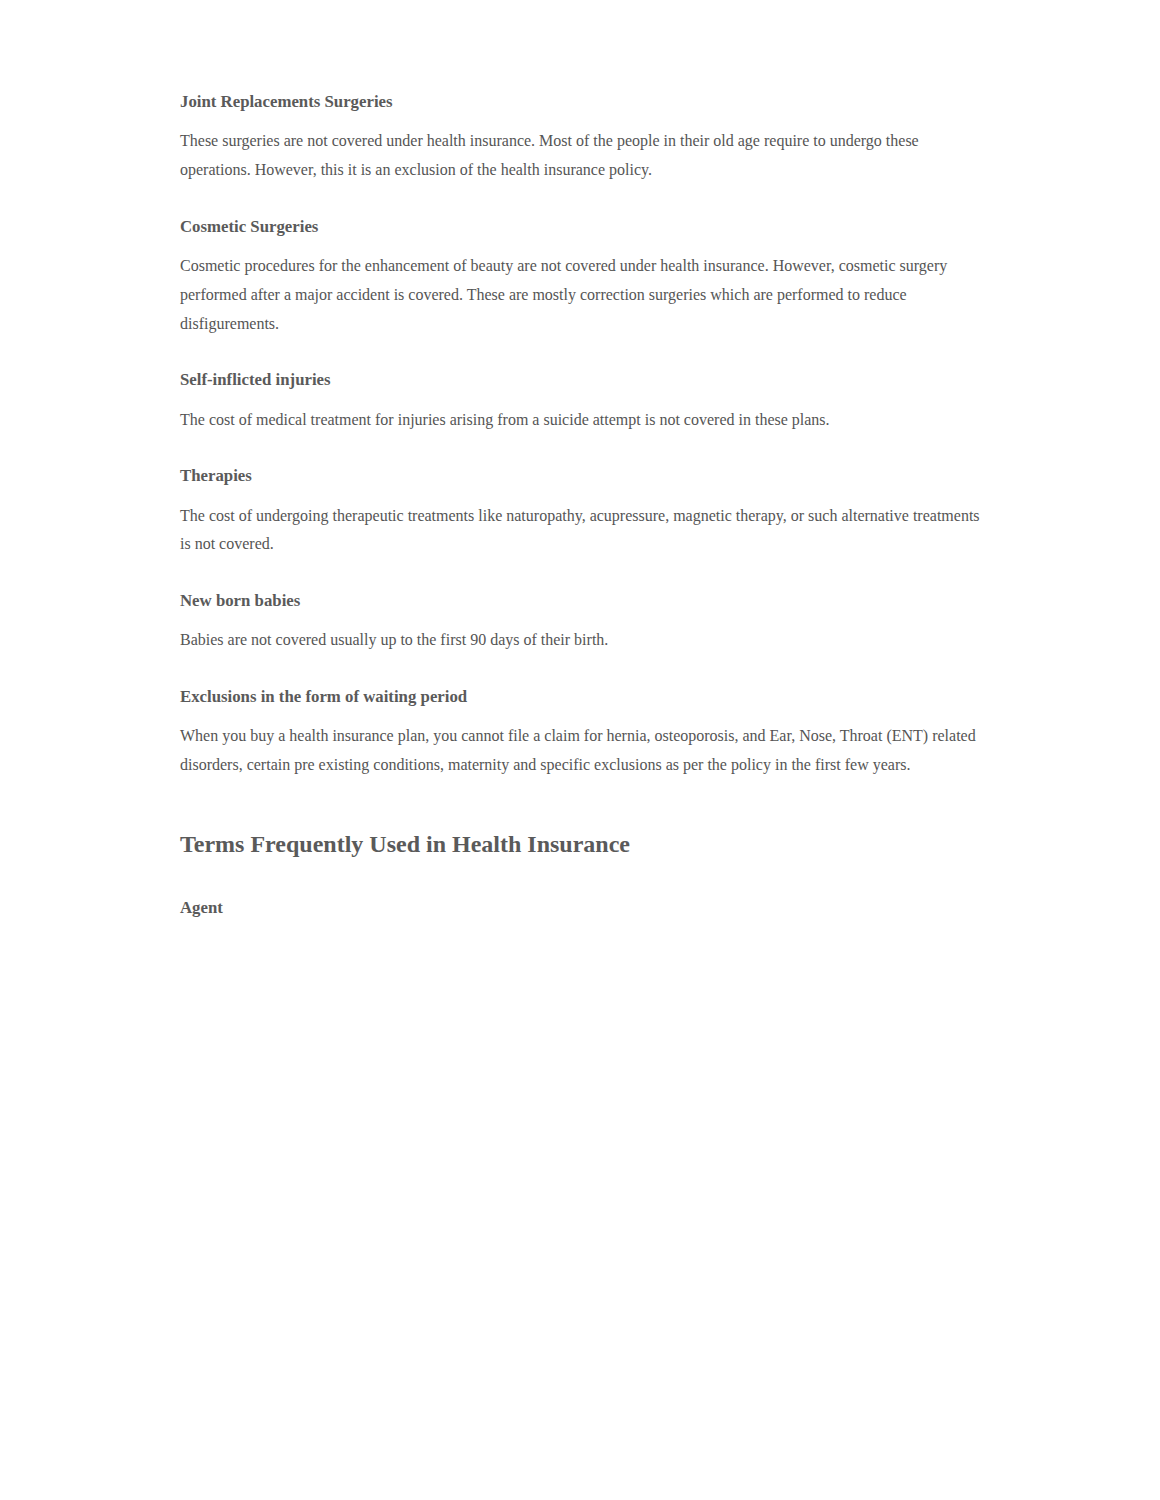Joint Replacements Surgeries
These surgeries are not covered under health insurance. Most of the people in their old age require to undergo these operations. However, this it is an exclusion of the health insurance policy.
Cosmetic Surgeries
Cosmetic procedures for the enhancement of beauty are not covered under health insurance. However, cosmetic surgery performed after a major accident is covered. These are mostly correction surgeries which are performed to reduce disfigurements.
Self-inflicted injuries
The cost of medical treatment for injuries arising from a suicide attempt is not covered in these plans.
Therapies
The cost of undergoing therapeutic treatments like naturopathy, acupressure, magnetic therapy, or such alternative treatments is not covered.
New born babies
Babies are not covered usually up to the first 90 days of their birth.
Exclusions in the form of waiting period
When you buy a health insurance plan, you cannot file a claim for hernia, osteoporosis, and Ear, Nose, Throat (ENT) related disorders, certain pre existing conditions, maternity and specific exclusions as per the policy in the first few years.
Terms Frequently Used in Health Insurance
Agent